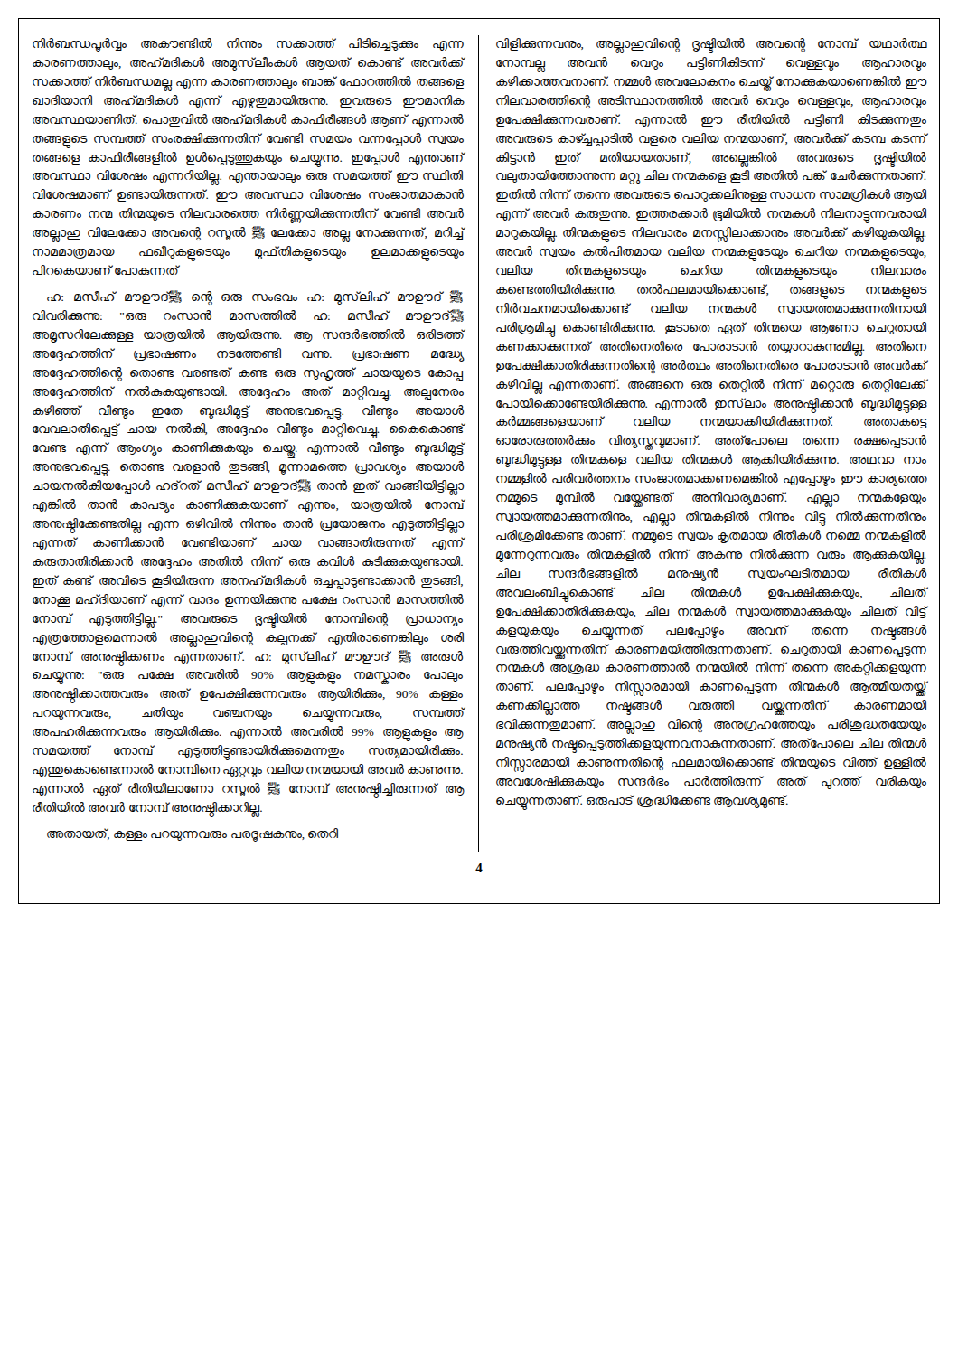നിർബന്ധപൂർവ്വം അകൗണ്ടിൽ നിന്നും സക്കാത്ത് പിടിച്ചെടുക്കും എന്ന കാരണത്താലും, അഹ്‌മദികൾ അമുസ്‌ലീംകൾ ആയത് കൊണ്ട് അവർക്ക് സക്കാത്ത് നിർബന്ധമല്ല എന്ന കാരണത്താലും ബാങ്ക് ഫോറത്തിൽ തങ്ങളെ ഖാദിയാനി അഹ്‌മദികൾ എന്ന് എഴുതുമായിരുന്നു. ഇവരുടെ ഈമാനിക അവസ്ഥയാണിത്. പൊതുവിൽ അഹ്‌മദികൾ കാഫിരീങ്ങൾ ആണ് എന്നാൽ തങ്ങളുടെ സമ്പത്ത് സംരക്ഷിക്കുന്നതിന് വേണ്ടി സമയം വന്നപ്പോൾ സ്വയം തങ്ങളെ കാഫിരീങ്ങളിൽ ഉൾപ്പെടുത്തുകയും ചെയ്യുന്നു. ഇപ്പോൾ എന്താണ് അവസ്ഥാ വിശേഷം എന്നറിയില്ല. എന്തായാലും ഒരു സമയത്ത് ഈ സ്ഥിതി വിശേഷമാണ് ഉണ്ടായിരുന്നത്. ഈ അവസ്ഥാ വിശേഷം സംജാതമാകാൻ കാരണം നന്മ തിന്മയുടെ നിലവാരത്തെ നിർണ്ണയിക്കുന്നതിന് വേണ്ടി അവർ അല്ലാഹു വിലേക്കോ അവന്റെ റസൂൽ ﷺ ലേക്കോ അല്ല നോക്കുന്നത്, മറിച്ച് നാമമാത്രമായ ഫഖീറുകളുടെയും മുഫ്‌തികളുടെയും ഉലമാക്കളുടെയും പിറകെയാണ് പോകുന്നത്
ഹ: മസീഹ് മൗഊദ്‌ﷺ ന്റെ ഒരു സംഭവം ഹ: മുസ്‌ലിഹ് മൗഊദ് ﷺ വിവരിക്കുന്നു: "ഒരു റംസാൻ മാസത്തിൽ ഹ: മസീഹ് മൗഊദ്‌ﷺ അമൃസറിലേക്കുള്ള യാത്രയിൽ ആയിരുന്നു. ആ സന്ദർഭത്തിൽ ഒരിടത്ത് അദ്ദേഹത്തിന് പ്രഭാഷണം നടത്തേണ്ടി വന്നു. പ്രഭാഷണ മദ്ധ്യേ അദ്ദേഹത്തിന്റെ തൊണ്ട വരണ്ടത് കണ്ട ഒരു സുഹൃത്ത് ചായയുടെ കോപ്പ അദ്ദേഹത്തിന് നൽകുകയുണ്ടായി. അദ്ദേഹം അത് മാറ്റിവച്ചു. അല്പനേരം കഴിഞ്ഞ് വീണ്ടും ഇതേ ബുദ്ധിമുട്ട് അനുഭവപ്പെട്ടു. വീണ്ടും അയാൾ വേവലാതിപ്പെട്ട് ചായ നൽകി, അദ്ദേഹം വീണ്ടും മാറ്റിവെച്ചു. കൈകൊണ്ട് വേണ്ട എന്ന് ആംഗ്യം കാണിക്കുകയും ചെയ്തു. എന്നാൽ വീണ്ടും ബുദ്ധിമുട്ട് അനുഭവപ്പെട്ടു. തൊണ്ട വരളാൻ തുടങ്ങി, മൂന്നാമത്തെ പ്രാവശ്യം അയാൾ ചായനൽകിയപ്പോൾ ഹദ്‌റത് മസീഹ് മൗഊദ്‌ﷺ താൻ ഇത് വാങ്ങിയിട്ടില്ലാ എങ്കിൽ താൻ കാപട്യം കാണിക്കുകയാണ് എന്നും, യാത്രയിൽ നോമ്പ് അനുഷ്ഠിക്കേണ്ടതില്ല എന്ന ഒഴിവിൽ നിന്നും താൻ പ്രയോജനം എടുത്തിട്ടില്ലാ എന്നത് കാണിക്കാൻ വേണ്ടിയാണ് ചായ വാങ്ങാതിരുന്നത് എന്ന് കരുതാതിരിക്കാൻ അദ്ദേഹം അതിൽ നിന്ന് ഒരു കവിൾ കുടിക്കുകയുണ്ടായി. ഇത് കണ്ട് അവിടെ കൂടിയിരുന്ന അനഹ്‌മദികൾ ഒച്ചപ്പാടുണ്ടാക്കാൻ തുടങ്ങി, നോക്കൂ മഹ്‌ദിയാണ് എന്ന് വാദം ഉന്നയിക്കുന്നു പക്ഷേ റംസാൻ മാസത്തിൽ നോമ്പ് എടുത്തിട്ടില്ല." അവരുടെ ദൃഷ്ടിയിൽ നോമ്പിന്റെ പ്രാധാന്യം എത്രത്തോളമെന്നാൽ അല്ലാഹുവിന്റെ കല്പനക്ക് എതിരാണെങ്കിലും ശരി നോമ്പ് അനുഷ്ഠിക്കണം എന്നതാണ്. ഹ: മുസ്‌ലിഹ് മൗഊദ് ﷺ അരുൾ ചെയ്യുന്നു: "ഒരു പക്ഷേ അവരിൽ 90% ആളുകളും നമസ്കാരം പോലും അനുഷ്ഠിക്കാത്തവരും അത് ഉപേക്ഷിക്കുന്നവരും ആയിരിക്കും, 90% കള്ളം പറയുന്നവരും, ചതിയും വഞ്ചനയും ചെയ്യുന്നവരും, സമ്പത്ത് അപഹരിക്കുന്നവരും ആയിരിക്കും. എന്നാൽ അവരിൽ 99% ആളുകളും ആ സമയത്ത് നോമ്പ് എടുത്തിട്ടുണ്ടായിരിക്കുമെന്നതും സത്യമായിരിക്കും. എന്തുകൊണ്ടെന്നാൽ നോമ്പിനെ ഏറ്റവും വലിയ നന്മയായി അവർ കാണുന്നു. എന്നാൽ ഏത് രീതിയിലാണോ റസൂൽ ﷺ നോമ്പ് അനുഷ്ഠിച്ചിരുന്നത് ആ രീതിയിൽ അവർ നോമ്പ് അനുഷ്ഠിക്കാറില്ല.
അതായത്, കള്ളം പറയുന്നവരും പരദൂഷകനും, തെറി
വിളിക്കുന്നവനും, അല്ലാഹുവിന്റെ ദൃഷ്ടിയിൽ അവന്റെ നോമ്പ് യഥാർത്ഥ നോമ്പല്ല അവൻ വെറും പട്ടിണികിടന്ന് വെള്ളവും ആഹാരവും കഴിക്കാത്തവനാണ്. നമ്മൾ അവലോകനം ചെയ്ത് നോക്കുകയാണെങ്കിൽ ഈ നിലവാരത്തിന്റെ അടിസ്ഥാനത്തിൽ അവർ വെറും വെള്ളവും, ആഹാരവും ഉപേക്ഷിക്കുന്നവരാണ്. എന്നാൽ ഈ രീതിയിൽ പട്ടിണി കിടക്കുന്നതും അവരുടെ കാഴ്ച്ചപ്പാടിൽ വളരെ വലിയ നന്മയാണ്, അവർക്ക് കടമ്പ കടന്ന് കിട്ടാൻ ഇത് മതിയായതാണ്, അല്ലെങ്കിൽ അവരുടെ ദൃഷ്ടിയിൽ വലുതായിത്തോന്നുന്ന മറ്റു ചില നന്മകളെ കൂടി അതിൽ പങ്ക് ചേർക്കുന്നതാണ്. ഇതിൽ നിന്ന് തന്നെ അവരുടെ പൊറുക്കലിനുള്ള സാധന സാമഗ്രികൾ ആയി എന്ന് അവർ കരുതുന്നു. ഇത്തരക്കാർ ഭൂമിയിൽ നന്മകൾ നിലനാട്ടുന്നവരായി മാറുകയില്ല. തിന്മകളുടെ നിലവാരം മനസ്സിലാക്കാനും അവർക്ക് കഴിയുകയില്ല. അവർ സ്വയം കൽപിതമായ വലിയ നന്മകളുടേയും ചെറിയ നന്മകളുടെയും, വലിയ തിന്മകളുടെയും ചെറിയ തിന്മകളുടെയും നിലവാരം കണ്ടെത്തിയിരിക്കുന്നു. തൽഫലമായിക്കൊണ്ട്, തങ്ങളുടെ നന്മകളുടെ നിർവചനമായിക്കൊണ്ട് വലിയ നന്മകൾ സ്വായത്തമാക്കുന്നതിനായി പരിശ്രമിച്ചു കൊണ്ടിരിക്കുന്നു. കൂടാതെ ഏത് തിന്മയെ ആണോ ചെറുതായി കണക്കാക്കുന്നത് അതിനെതിരെ പോരാടാൻ തയ്യാറാകുന്നുമില്ല. അതിനെ ഉപേക്ഷിക്കാതിരിക്കുന്നതിന്റെ അർത്ഥം അതിനെതിരെ പോരാടാൻ അവർക്ക് കഴിവില്ല എന്നതാണ്. അങ്ങനെ ഒരു തെറ്റിൽ നിന്ന് മറ്റൊരു തെറ്റിലേക്ക് പോയിക്കൊണ്ടേയിരിക്കുന്നു. എന്നാൽ ഇസ്‌ലാം അനുഷ്ഠിക്കാൻ ബുദ്ധിമുട്ടുള്ള കർമ്മങ്ങളെയാണ് വലിയ നന്മയാക്കിയിരിക്കുന്നത്. അതാകട്ടെ ഓരോരുത്തർക്കും വിത്യസ്തവുമാണ്. അത്‌പോലെ തന്നെ രക്ഷപ്പെടാൻ ബുദ്ധിമുട്ടുള്ള തിന്മകളെ വലിയ തിന്മകൾ ആക്കിയിരിക്കുന്നു. അഥവാ നാം നമ്മളിൽ പരിവർത്തനം സംജാതമാക്കണമെങ്കിൽ എപ്പോഴും ഈ കാര്യത്തെ നമ്മുടെ മുമ്പിൽ വയ്ക്കേണ്ടത് അനിവാര്യമാണ്. എല്ലാ നന്മകളേയും സ്വായത്തമാക്കുന്നതിനും, എല്ലാ തിന്മകളിൽ നിന്നും വിട്ടു നിൽക്കുന്നതിനും പരിശ്രമിക്കേണ്ട താണ്. നമ്മുടെ സ്വയം കൃതമായ രീതികൾ നമ്മെ നന്മകളിൽ മുന്നേറുന്നവരും തിന്മകളിൽ നിന്ന് അകന്നു നിൽക്കുന്ന വരും ആക്കുകയില്ല. ചില സന്ദർഭങ്ങളിൽ മനുഷ്യൻ സ്വയംഘടിതമായ രീതികൾ അവലംബിച്ചുകൊണ്ട് ചില തിന്മകൾ ഉപേക്ഷിക്കുകയും, ചിലത് ഉപേക്ഷിക്കാതിരിക്കുകയും, ചില നന്മകൾ സ്വായത്തമാക്കുകയും ചിലത് വിട്ട് കളയുകയും ചെയ്യുന്നത് പലപ്പോഴും അവന് തന്നെ നഷ്ടങ്ങൾ വരുത്തിവയ്ക്കുന്നതിന് കാരണമയിത്തീരുന്നതാണ്. ചെറുതായി കാണപ്പെടുന്ന നന്മകൾ അശ്രദ്ധ കാരണത്താൽ നന്മയിൽ നിന്ന് തന്നെ അകറ്റിക്കളയുന്ന താണ്. പലപ്പോഴും നിസ്സാരമായി കാണപ്പെടുന്ന തിന്മകൾ ആത്മീയതയ്ക്ക് കണക്കില്ലാത്ത നഷ്ടങ്ങൾ വരുത്തി വയ്ക്കുന്നതിന് കാരണമായി ഭവിക്കുന്നതുമാണ്. അല്ലാഹു വിന്റെ അനുഗ്രഹത്തേയും പരിശുദ്ധതയേയും മനുഷ്യൻ നഷ്ടപ്പെടുത്തിക്കളയുന്നവനാകുന്നതാണ്. അത്‌പോലെ ചില തിന്മൾ നിസ്സാരമായി കാണുന്നതിന്റെ ഫലമായിക്കൊണ്ട് തിന്മയുടെ വിത്ത് ഉള്ളിൽ അവശേഷിക്കുകയും സന്ദർഭം പാർത്തിരുന്ന് അത് പുറത്ത് വരികയും ചെയ്യുന്നതാണ്. ഒരുപാട് ശ്രദ്ധിക്കേണ്ട ആവശ്യമുണ്ട്.
4